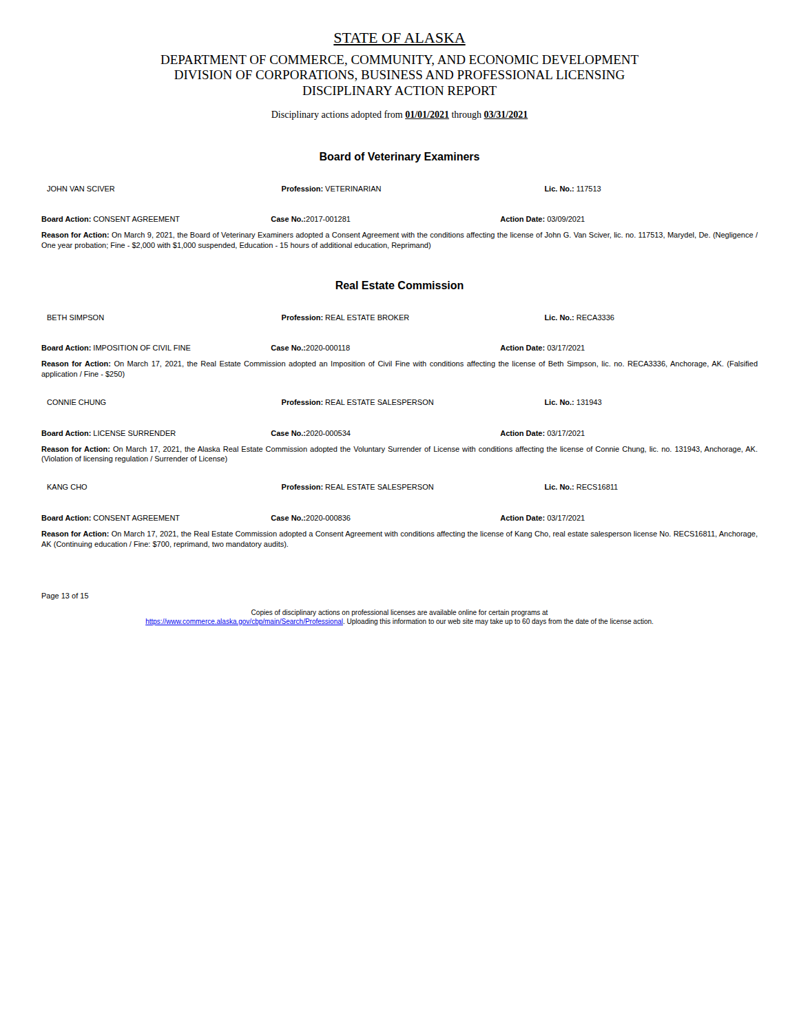STATE OF ALASKA
DEPARTMENT OF COMMERCE, COMMUNITY, AND ECONOMIC DEVELOPMENT
DIVISION OF CORPORATIONS, BUSINESS AND PROFESSIONAL LICENSING
DISCIPLINARY ACTION REPORT
Disciplinary actions adopted from 01/01/2021 through 03/31/2021
Board of Veterinary Examiners
JOHN VAN SCIVER
Profession: VETERINARIAN
Lic. No.: 117513
Board Action: CONSENT AGREEMENT
Case No.: 2017-001281
Action Date: 03/09/2021
Reason for Action: On March 9, 2021, the Board of Veterinary Examiners adopted a Consent Agreement with the conditions affecting the license of John G. Van Sciver, lic. no. 117513, Marydel, De. (Negligence / One year probation; Fine - $2,000 with $1,000 suspended, Education - 15 hours of additional education, Reprimand)
Real Estate Commission
BETH SIMPSON
Profession: REAL ESTATE BROKER
Lic. No.: RECA3336
Board Action: IMPOSITION OF CIVIL FINE
Case No.: 2020-000118
Action Date: 03/17/2021
Reason for Action: On March 17, 2021, the Real Estate Commission adopted an Imposition of Civil Fine with conditions affecting the license of Beth Simpson, lic. no. RECA3336, Anchorage, AK. (Falsified application / Fine - $250)
CONNIE CHUNG
Profession: REAL ESTATE SALESPERSON
Lic. No.: 131943
Board Action: LICENSE SURRENDER
Case No.: 2020-000534
Action Date: 03/17/2021
Reason for Action: On March 17, 2021, the Alaska Real Estate Commission adopted the Voluntary Surrender of License with conditions affecting the license of Connie Chung, lic. no. 131943, Anchorage, AK. (Violation of licensing regulation / Surrender of License)
KANG CHO
Profession: REAL ESTATE SALESPERSON
Lic. No.: RECS16811
Board Action: CONSENT AGREEMENT
Case No.: 2020-000836
Action Date: 03/17/2021
Reason for Action: On March 17, 2021, the Real Estate Commission adopted a Consent Agreement with conditions affecting the license of Kang Cho, real estate salesperson license No. RECS16811, Anchorage, AK (Continuing education / Fine: $700, reprimand, two mandatory audits).
Page 13 of 15
Copies of disciplinary actions on professional licenses are available online for certain programs at
https://www.commerce.alaska.gov/cbp/main/Search/Professional. Uploading this information to our web site may take up to 60 days from the date of the license action.